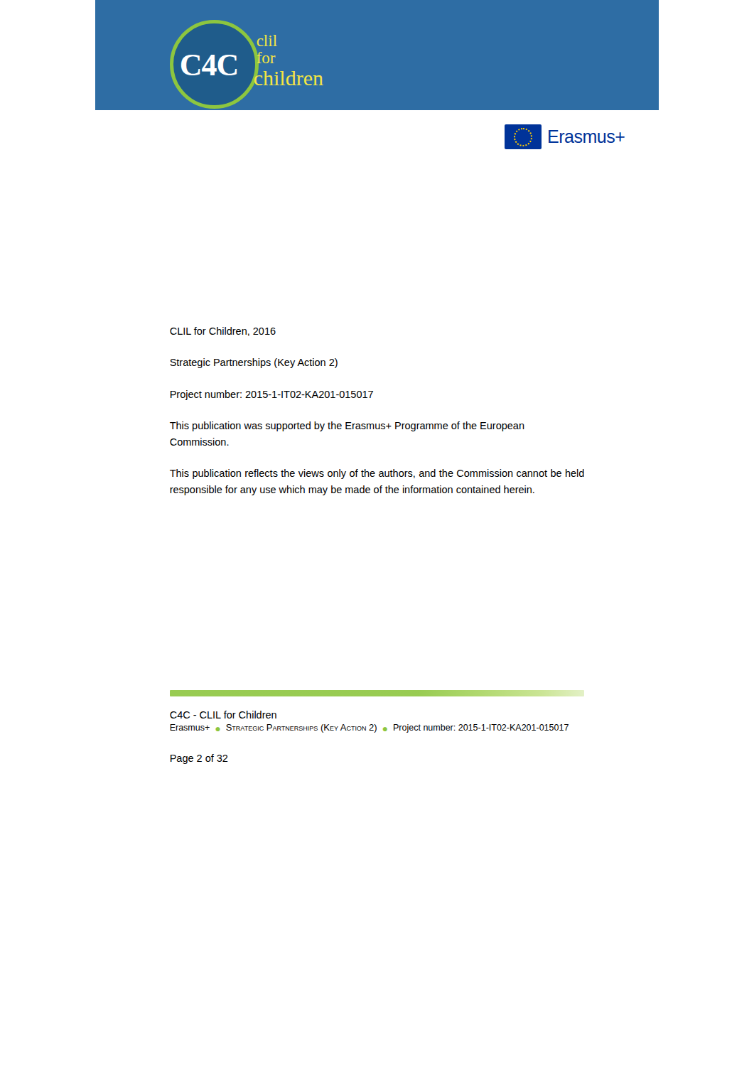C4C
clil for children
Erasmus+
CLIL for Children, 2016
Strategic Partnerships (Key Action 2)
Project number: 2015-1-IT02-KA201-015017
This publication was supported by the Erasmus+ Programme of the European Commission.
This publication reflects the views only of the authors, and the Commission cannot be held responsible for any use which may be made of the information contained herein.
C4C - CLIL for Children
Erasmus+ ● Strategic Partnerships (Key Action 2) ● Project number: 2015-1-IT02-KA201-015017
Page 2 of 32